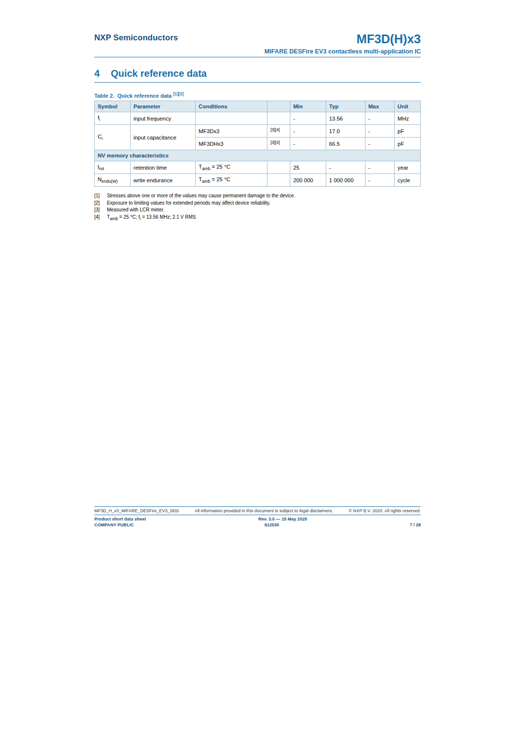NXP Semiconductors
MF3D(H)x3
MIFARE DESFire EV3 contactless multi-application IC
4 Quick reference data
Table 2. Quick reference data [1][2]
| Symbol | Parameter | Conditions | | Min | Typ | Max | Unit |
| --- | --- | --- | --- | --- | --- | --- | --- |
| f i | input frequency | | | - | 13.56 | - | MHz |
| C i | input capacitance | MF3Dx3 | [3][4] | - | 17.0 | - | pF |
| MF3DHx3 | [3][4] | - | 66.5 | - | pF |
| NV memory characteristics |
| t ret | retention time | T amb = 25 °C | | 25 | - | - | year |
| N endu(W) | write endurance | T amb = 25 °C | | 200 000 | 1 000 000 | - | cycle |
[1] Stresses above one or more of the values may cause permanent damage to the device.
[2] Exposure to limiting values for extended periods may affect device reliability.
[3] Measured with LCR meter.
[4] Tamb = 25 °C; fi = 13.56 MHz; 2.1 V RMS
MF3D_H_x3_MIFARE_DESFire_EV3_SDS
All information provided in this document is subject to legal disclaimers.
© NXP B.V. 2020. All rights reserved.
Product short data sheet
Rev. 3.0 — 15 May 2020
COMPANY PUBLIC
612530
7 / 28